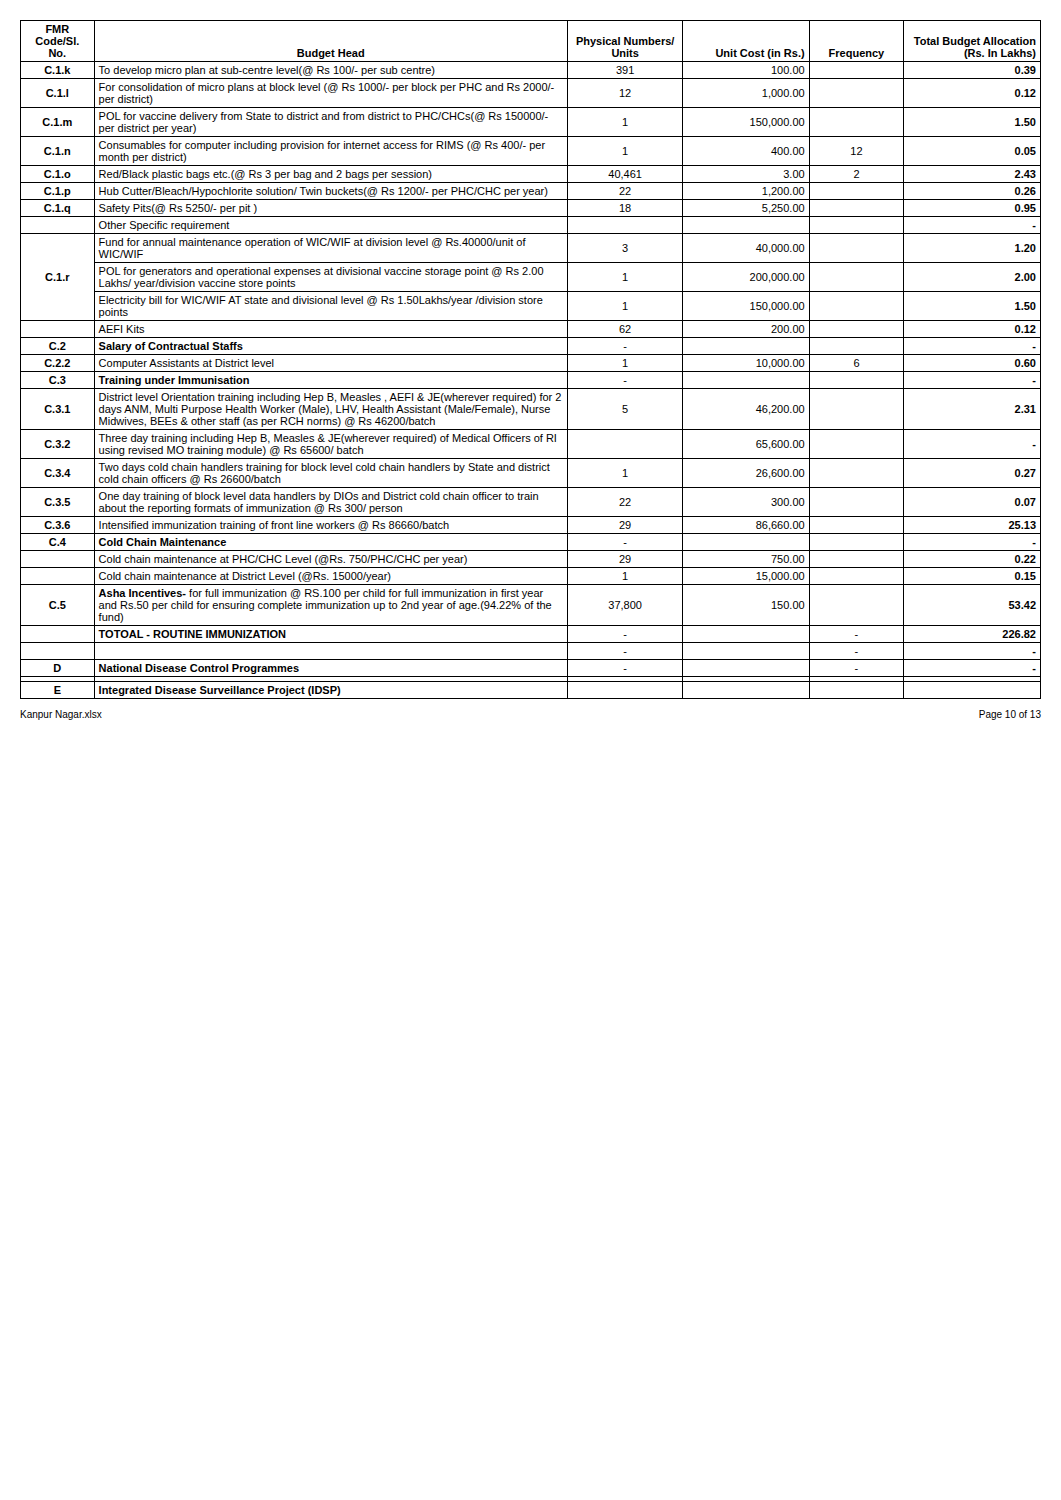| FMR Code/Sl. No. | Budget Head | Physical Numbers/ Units | Unit Cost (in Rs.) | Frequency | Total Budget Allocation (Rs. In Lakhs) |
| --- | --- | --- | --- | --- | --- |
| C.1.k | To develop micro plan at sub-centre level(@ Rs 100/- per sub centre) | 391 | 100.00 | | 0.39 |
| C.1.l | For consolidation of micro plans at block level (@ Rs 1000/- per block per PHC and Rs 2000/- per district) | 12 | 1,000.00 | | 0.12 |
| C.1.m | POL for vaccine delivery from State to district and from district to PHC/CHCs(@ Rs 150000/- per district per year) | 1 | 150,000.00 | | 1.50 |
| C.1.n | Consumables for computer including provision for internet access for RIMS (@ Rs 400/- per month per district) | 1 | 400.00 | 12 | 0.05 |
| C.1.o | Red/Black plastic bags etc.(@ Rs 3 per bag and 2 bags per session) | 40,461 | 3.00 | 2 | 2.43 |
| C.1.p | Hub Cutter/Bleach/Hypochlorite solution/ Twin buckets(@ Rs 1200/- per PHC/CHC per year) | 22 | 1,200.00 | | 0.26 |
| C.1.q | Safety Pits(@ Rs 5250/- per pit ) | 18 | 5,250.00 | | 0.95 |
| | Other Specific requirement | | | | - |
| C.1.r | Fund for annual maintenance operation of WIC/WIF at division level @ Rs.40000/unit of WIC/WIF | 3 | 40,000.00 | | 1.20 |
| POL for generators and operational expenses at divisional vaccine storage point @ Rs 2.00 Lakhs/ year/division vaccine store points | 1 | 200,000.00 | | 2.00 |
| Electricity bill for WIC/WIF AT state and divisional level @ Rs 1.50Lakhs/year /division store points | 1 | 150,000.00 | | 1.50 |
| | AEFI Kits | 62 | 200.00 | | 0.12 |
| C.2 | Salary of Contractual Staffs | - | | | - |
| C.2.2 | Computer Assistants at District level | 1 | 10,000.00 | 6 | 0.60 |
| C.3 | Training under Immunisation | - | | | - |
| C.3.1 | District level Orientation training including Hep B, Measles , AEFI & JE(wherever required) for 2 days ANM, Multi Purpose Health Worker (Male), LHV, Health Assistant (Male/Female), Nurse Midwives, BEEs & other staff (as per RCH norms) @ Rs 46200/batch | 5 | 46,200.00 | | 2.31 |
| C.3.2 | Three day training including Hep B, Measles & JE(wherever required) of Medical Officers of RI using revised MO training module) @ Rs 65600/ batch | | 65,600.00 | | - |
| C.3.4 | Two days cold chain handlers training for block level cold chain handlers by State and district cold chain officers @ Rs 26600/batch | 1 | 26,600.00 | | 0.27 |
| C.3.5 | One day training of block level data handlers by DIOs and District cold chain officer to train about the reporting formats of immunization @ Rs 300/ person | 22 | 300.00 | | 0.07 |
| C.3.6 | Intensified immunization training of front line workers @ Rs 86660/batch | 29 | 86,660.00 | | 25.13 |
| C.4 | Cold Chain Maintenance | - | | | - |
| | Cold chain maintenance at PHC/CHC Level (@Rs. 750/PHC/CHC per year) | 29 | 750.00 | | 0.22 |
| | Cold chain maintenance at District Level (@Rs. 15000/year) | 1 | 15,000.00 | | 0.15 |
| C.5 | Asha Incentives- for full immunization @ RS.100 per child for full immunization in first year and Rs.50 per child for ensuring complete immunization up to 2nd year of age.(94.22% of the fund) | 37,800 | 150.00 | | 53.42 |
| | TOTOAL - ROUTINE IMMUNIZATION | - | | - | 226.82 |
| | | - | | - | - |
| D | National Disease Control Programmes | - | | - | - |
| E | Integrated Disease Surveillance Project (IDSP) | | | | |
Kanpur Nagar.xlsx Page 10 of 13